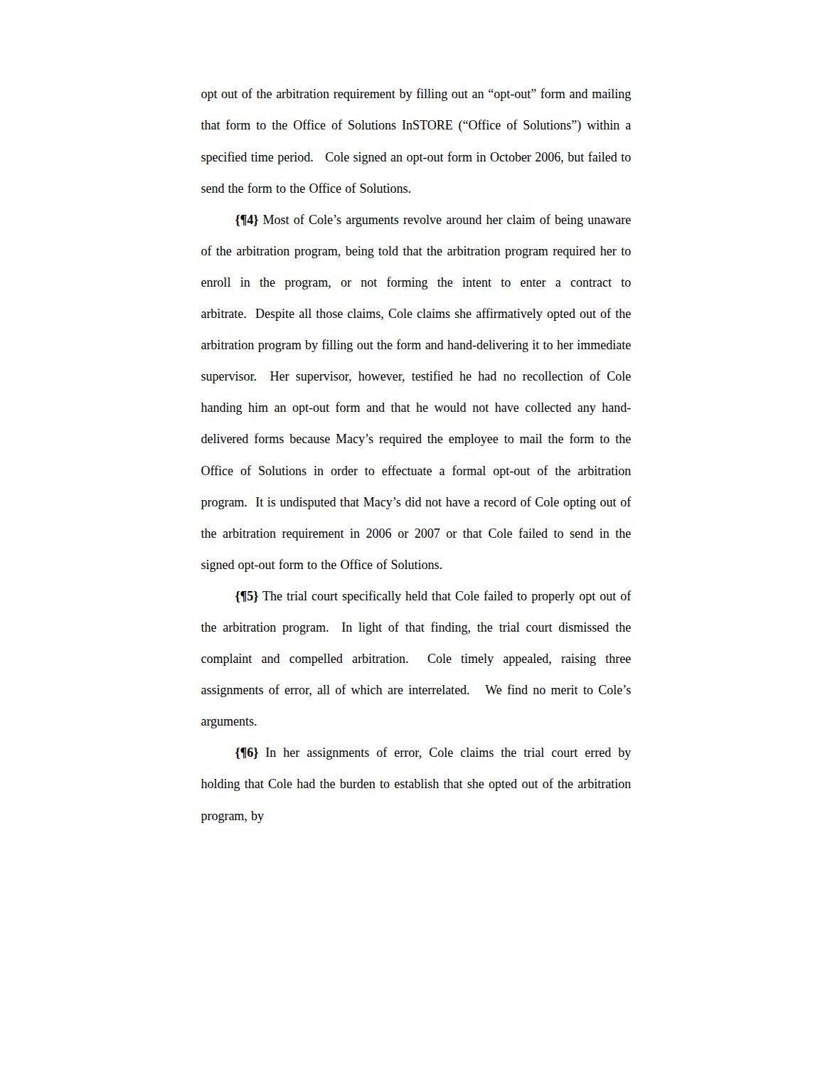opt out of the arbitration requirement by filling out an “opt-out” form and mailing that form to the Office of Solutions InSTORE (“Office of Solutions”) within a specified time period. Cole signed an opt-out form in October 2006, but failed to send the form to the Office of Solutions.
{¶4} Most of Cole’s arguments revolve around her claim of being unaware of the arbitration program, being told that the arbitration program required her to enroll in the program, or not forming the intent to enter a contract to arbitrate. Despite all those claims, Cole claims she affirmatively opted out of the arbitration program by filling out the form and hand-delivering it to her immediate supervisor. Her supervisor, however, testified he had no recollection of Cole handing him an opt-out form and that he would not have collected any hand-delivered forms because Macy’s required the employee to mail the form to the Office of Solutions in order to effectuate a formal opt-out of the arbitration program. It is undisputed that Macy’s did not have a record of Cole opting out of the arbitration requirement in 2006 or 2007 or that Cole failed to send in the signed opt-out form to the Office of Solutions.
{¶5} The trial court specifically held that Cole failed to properly opt out of the arbitration program. In light of that finding, the trial court dismissed the complaint and compelled arbitration. Cole timely appealed, raising three assignments of error, all of which are interrelated. We find no merit to Cole’s arguments.
{¶6} In her assignments of error, Cole claims the trial court erred by holding that Cole had the burden to establish that she opted out of the arbitration program, by